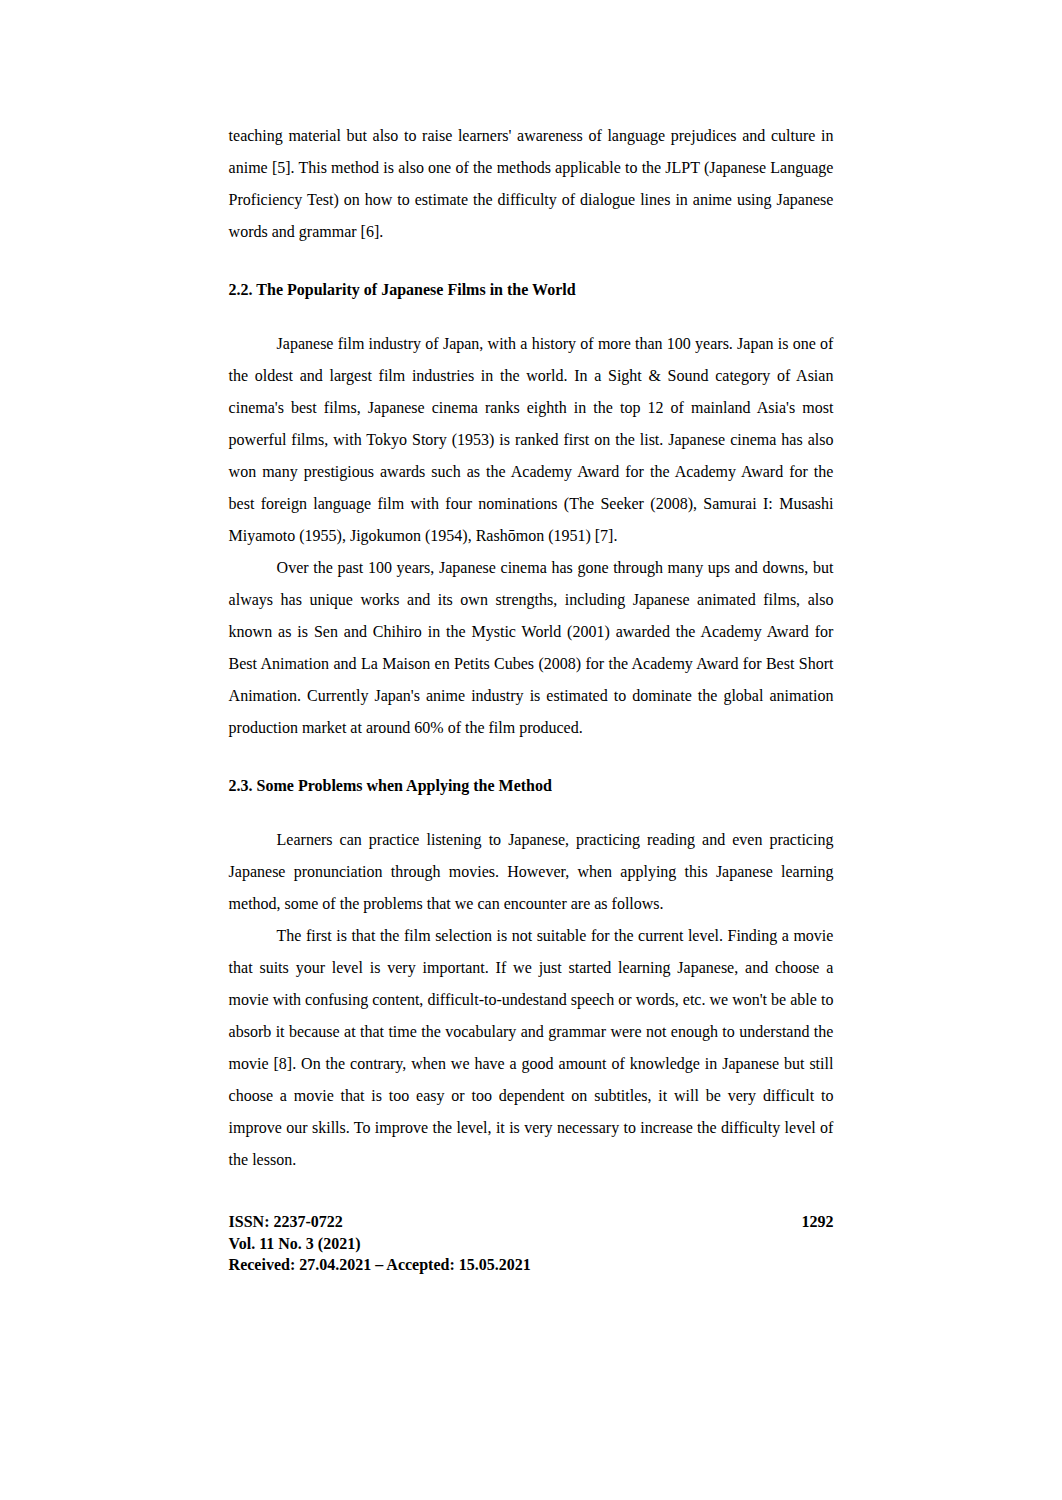teaching material but also to raise learners' awareness of language prejudices and culture in anime [5]. This method is also one of the methods applicable to the JLPT (Japanese Language Proficiency Test) on how to estimate the difficulty of dialogue lines in anime using Japanese words and grammar [6].
2.2. The Popularity of Japanese Films in the World
Japanese film industry of Japan, with a history of more than 100 years. Japan is one of the oldest and largest film industries in the world. In a Sight & Sound category of Asian cinema's best films, Japanese cinema ranks eighth in the top 12 of mainland Asia's most powerful films, with Tokyo Story (1953) is ranked first on the list. Japanese cinema has also won many prestigious awards such as the Academy Award for the Academy Award for the best foreign language film with four nominations (The Seeker (2008), Samurai I: Musashi Miyamoto (1955), Jigokumon (1954), Rashōmon (1951) [7].
Over the past 100 years, Japanese cinema has gone through many ups and downs, but always has unique works and its own strengths, including Japanese animated films, also known as is Sen and Chihiro in the Mystic World (2001) awarded the Academy Award for Best Animation and La Maison en Petits Cubes (2008) for the Academy Award for Best Short Animation. Currently Japan's anime industry is estimated to dominate the global animation production market at around 60% of the film produced.
2.3. Some Problems when Applying the Method
Learners can practice listening to Japanese, practicing reading and even practicing Japanese pronunciation through movies. However, when applying this Japanese learning method, some of the problems that we can encounter are as follows.
The first is that the film selection is not suitable for the current level. Finding a movie that suits your level is very important. If we just started learning Japanese, and choose a movie with confusing content, difficult-to-undestand speech or words, etc. we won't be able to absorb it because at that time the vocabulary and grammar were not enough to understand the movie [8]. On the contrary, when we have a good amount of knowledge in Japanese but still choose a movie that is too easy or too dependent on subtitles, it will be very difficult to improve our skills. To improve the level, it is very necessary to increase the difficulty level of the lesson.
1292 ISSN: 2237-0722
Vol. 11 No. 3 (2021)
Received: 27.04.2021 – Accepted: 15.05.2021